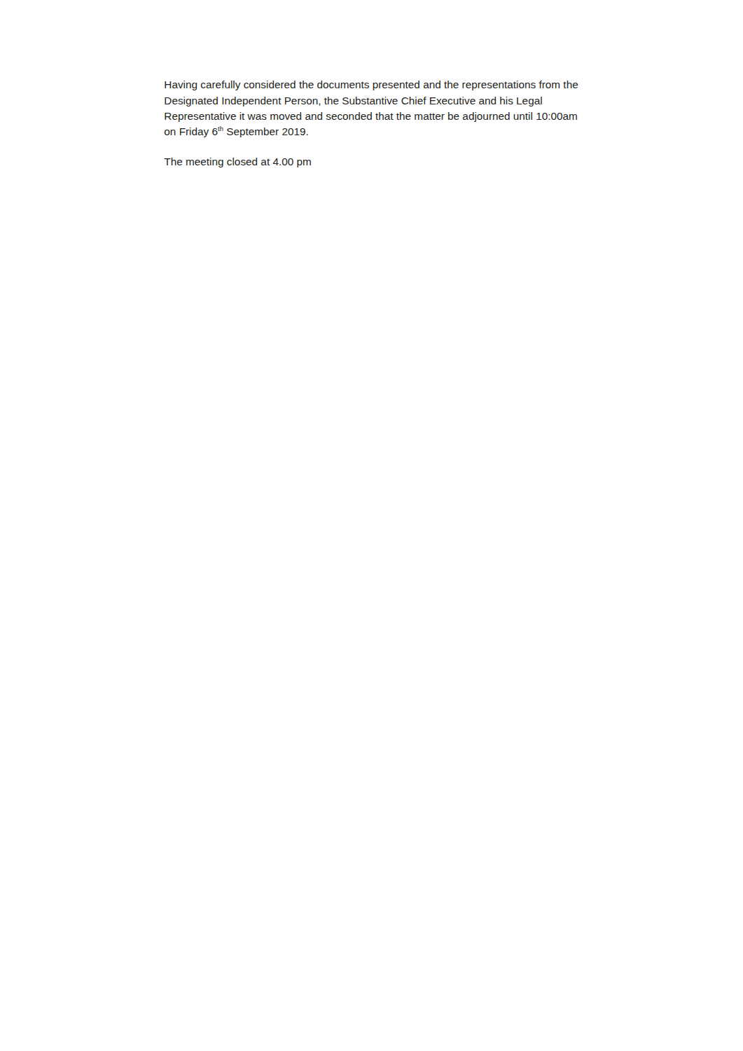Having carefully considered the documents presented and the representations from the Designated Independent Person, the Substantive Chief Executive and his Legal Representative it was moved and seconded that the matter be adjourned until 10:00am on Friday 6th September 2019.
The meeting closed at 4.00 pm